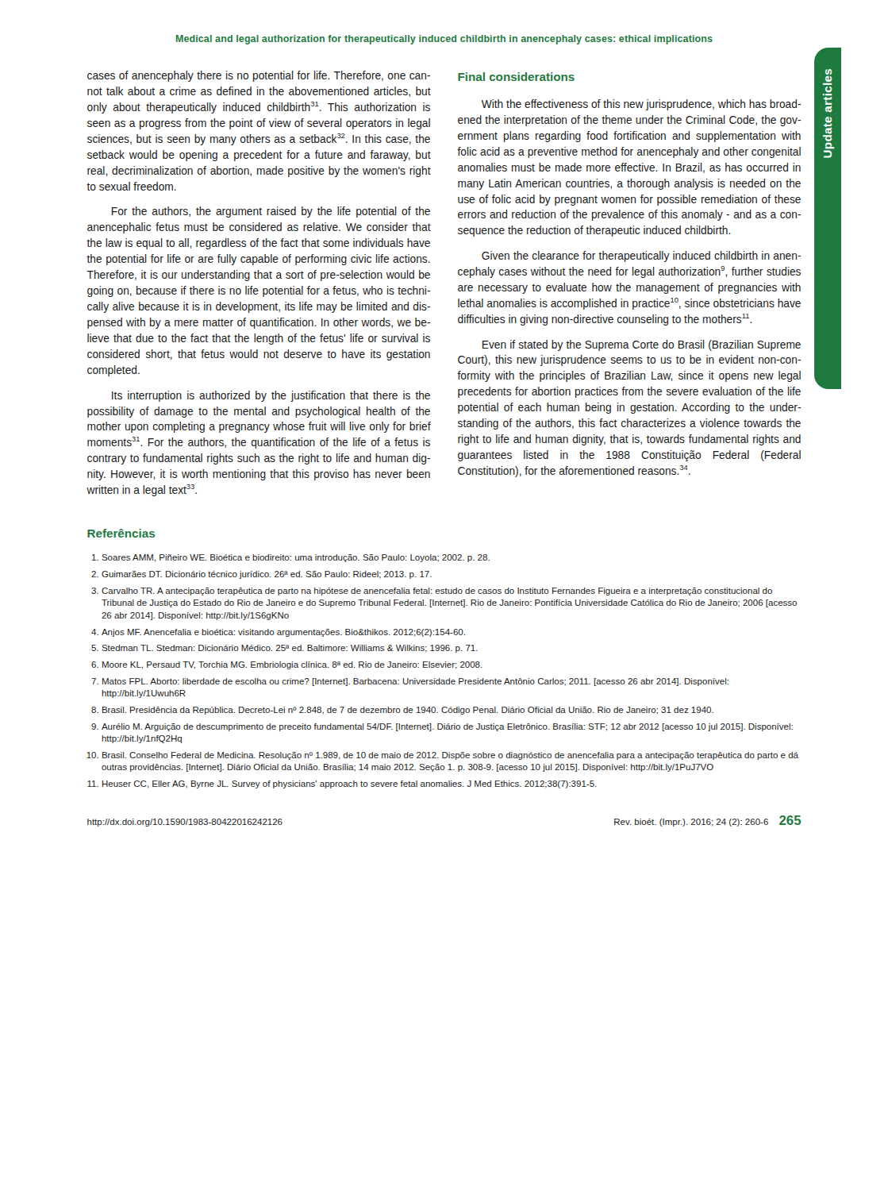Medical and legal authorization for therapeutically induced childbirth in anencephaly cases: ethical implications
Update articles
cases of anencephaly there is no potential for life. Therefore, one cannot talk about a crime as defined in the abovementioned articles, but only about therapeutically induced childbirth31. This authorization is seen as a progress from the point of view of several operators in legal sciences, but is seen by many others as a setback32. In this case, the setback would be opening a precedent for a future and faraway, but real, decriminalization of abortion, made positive by the women's right to sexual freedom.
For the authors, the argument raised by the life potential of the anencephalic fetus must be considered as relative. We consider that the law is equal to all, regardless of the fact that some individuals have the potential for life or are fully capable of performing civic life actions. Therefore, it is our understanding that a sort of pre-selection would be going on, because if there is no life potential for a fetus, who is technically alive because it is in development, its life may be limited and dispensed with by a mere matter of quantification. In other words, we believe that due to the fact that the length of the fetus' life or survival is considered short, that fetus would not deserve to have its gestation completed.
Its interruption is authorized by the justification that there is the possibility of damage to the mental and psychological health of the mother upon completing a pregnancy whose fruit will live only for brief moments31. For the authors, the quantification of the life of a fetus is contrary to fundamental rights such as the right to life and human dignity. However, it is worth mentioning that this proviso has never been written in a legal text33.
Final considerations
With the effectiveness of this new jurisprudence, which has broadened the interpretation of the theme under the Criminal Code, the government plans regarding food fortification and supplementation with folic acid as a preventive method for anencephaly and other congenital anomalies must be made more effective. In Brazil, as has occurred in many Latin American countries, a thorough analysis is needed on the use of folic acid by pregnant women for possible remediation of these errors and reduction of the prevalence of this anomaly - and as a consequence the reduction of therapeutic induced childbirth.
Given the clearance for therapeutically induced childbirth in anencephaly cases without the need for legal authorization9, further studies are necessary to evaluate how the management of pregnancies with lethal anomalies is accomplished in practice10, since obstetricians have difficulties in giving non-directive counseling to the mothers11.
Even if stated by the Suprema Corte do Brasil (Brazilian Supreme Court), this new jurisprudence seems to us to be in evident non-conformity with the principles of Brazilian Law, since it opens new legal precedents for abortion practices from the severe evaluation of the life potential of each human being in gestation. According to the understanding of the authors, this fact characterizes a violence towards the right to life and human dignity, that is, towards fundamental rights and guarantees listed in the 1988 Constituição Federal (Federal Constitution), for the aforementioned reasons.34.
Referências
Soares AMM, Piñeiro WE. Bioética e biodireito: uma introdução. São Paulo: Loyola; 2002. p. 28.
Guimarães DT. Dicionário técnico jurídico. 26ª ed. São Paulo: Rideel; 2013. p. 17.
Carvalho TR. A antecipação terapêutica de parto na hipótese de anencefalia fetal: estudo de casos do Instituto Fernandes Figueira e a interpretação constitucional do Tribunal de Justiça do Estado do Rio de Janeiro e do Supremo Tribunal Federal. [Internet]. Rio de Janeiro: Pontifícia Universidade Católica do Rio de Janeiro; 2006 [acesso 26 abr 2014]. Disponível: http://bit.ly/1S6gKNo
Anjos MF. Anencefalia e bioética: visitando argumentações. Bio&thikos. 2012;6(2):154-60.
Stedman TL. Stedman: Dicionário Médico. 25ª ed. Baltimore: Williams & Wilkins; 1996. p. 71.
Moore KL, Persaud TV, Torchia MG. Embriologia clínica. 8ª ed. Rio de Janeiro: Elsevier; 2008.
Matos FPL. Aborto: liberdade de escolha ou crime? [Internet]. Barbacena: Universidade Presidente Antônio Carlos; 2011. [acesso 26 abr 2014]. Disponível: http://bit.ly/1Uwuh6R
Brasil. Presidência da República. Decreto-Lei nº 2.848, de 7 de dezembro de 1940. Código Penal. Diário Oficial da União. Rio de Janeiro; 31 dez 1940.
Aurélio M. Arguição de descumprimento de preceito fundamental 54/DF. [Internet]. Diário de Justiça Eletrônico. Brasília: STF; 12 abr 2012 [acesso 10 jul 2015]. Disponível: http://bit.ly/1nfQ2Hq
Brasil. Conselho Federal de Medicina. Resolução nº 1.989, de 10 de maio de 2012. Dispõe sobre o diagnóstico de anencefalia para a antecipação terapêutica do parto e dá outras providências. [Internet]. Diário Oficial da União. Brasília; 14 maio 2012. Seção 1. p. 308-9. [acesso 10 jul 2015]. Disponível: http://bit.ly/1PuJ7VO
Heuser CC, Eller AG, Byrne JL. Survey of physicians' approach to severe fetal anomalies. J Med Ethics. 2012;38(7):391-5.
http://dx.doi.org/10.1590/1983-80422016242126
Rev. bioét. (Impr.). 2016; 24 (2): 260-6 265